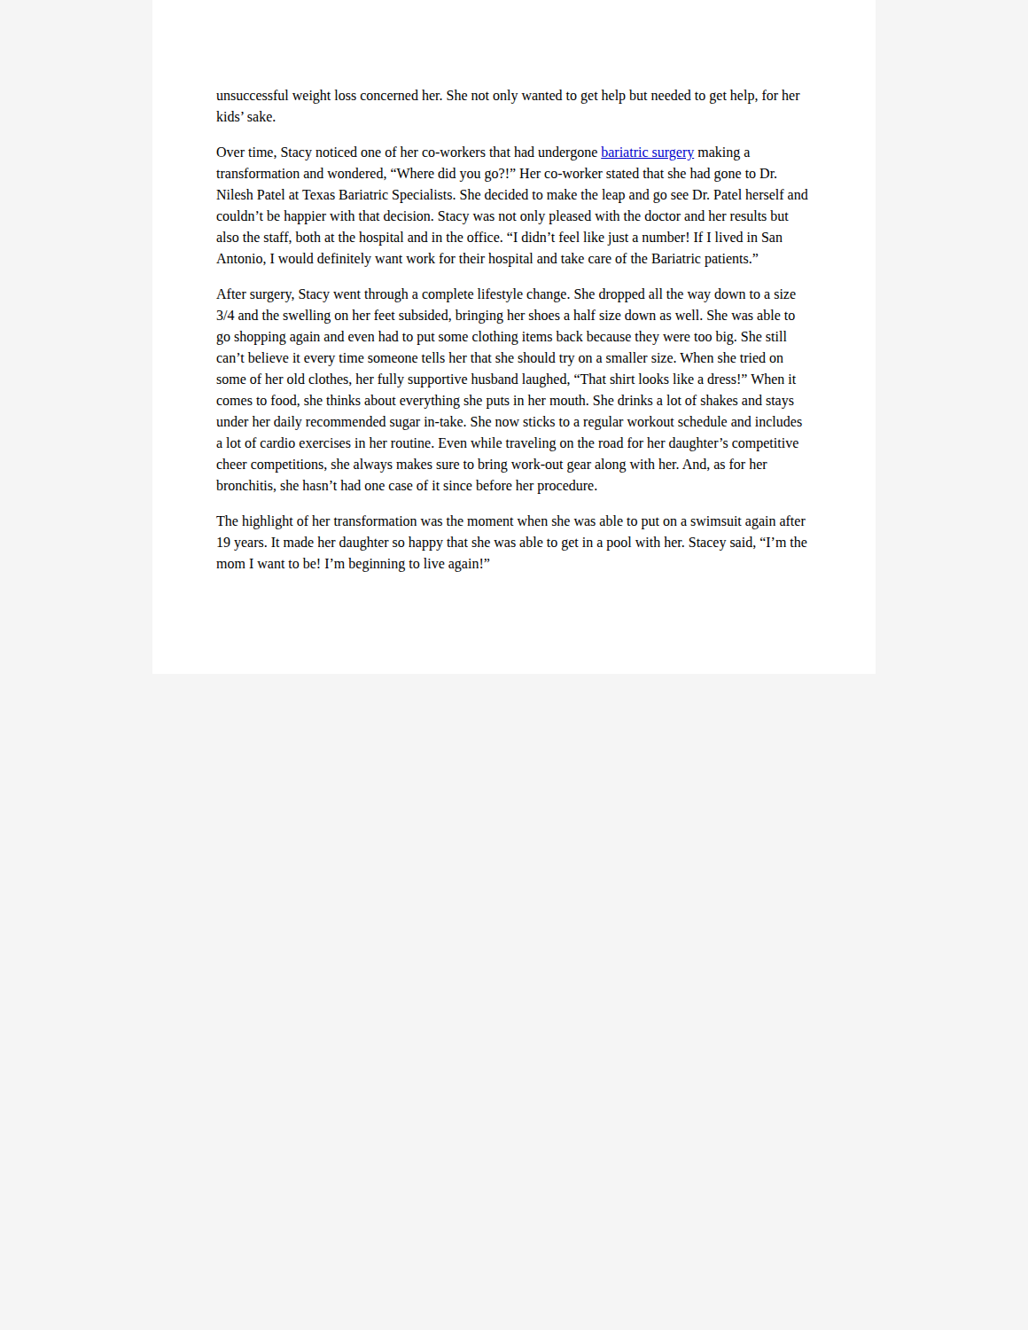unsuccessful weight loss concerned her. She not only wanted to get help but needed to get help, for her kids’ sake.
Over time, Stacy noticed one of her co-workers that had undergone bariatric surgery making a transformation and wondered, “Where did you go?!” Her co-worker stated that she had gone to Dr. Nilesh Patel at Texas Bariatric Specialists. She decided to make the leap and go see Dr. Patel herself and couldn’t be happier with that decision. Stacy was not only pleased with the doctor and her results but also the staff, both at the hospital and in the office. “I didn’t feel like just a number! If I lived in San Antonio, I would definitely want work for their hospital and take care of the Bariatric patients.”
After surgery, Stacy went through a complete lifestyle change. She dropped all the way down to a size 3/4 and the swelling on her feet subsided, bringing her shoes a half size down as well. She was able to go shopping again and even had to put some clothing items back because they were too big. She still can’t believe it every time someone tells her that she should try on a smaller size. When she tried on some of her old clothes, her fully supportive husband laughed, “That shirt looks like a dress!” When it comes to food, she thinks about everything she puts in her mouth. She drinks a lot of shakes and stays under her daily recommended sugar in-take. She now sticks to a regular workout schedule and includes a lot of cardio exercises in her routine. Even while traveling on the road for her daughter’s competitive cheer competitions, she always makes sure to bring work-out gear along with her. And, as for her bronchitis, she hasn’t had one case of it since before her procedure.
The highlight of her transformation was the moment when she was able to put on a swimsuit again after 19 years. It made her daughter so happy that she was able to get in a pool with her. Stacey said, “I’m the mom I want to be! I’m beginning to live again!”